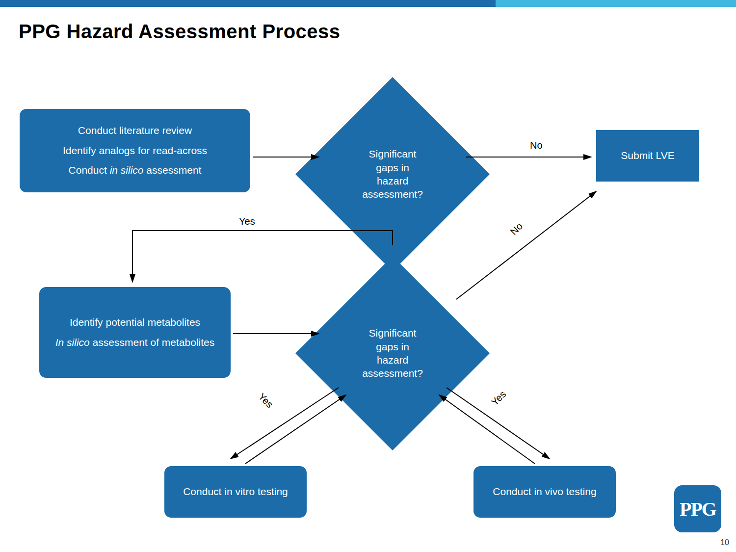PPG Hazard Assessment Process
Conduct literature review
Identify analogs for read-across
Conduct in silico assessment
Significant
gaps in
hazard
assessment?
Submit LVE
Identify potential metabolites
In silico assessment of metabolites
Significant
gaps in
hazard
assessment?
Conduct in vitro testing
Conduct in vivo testing
No
Yes
No
Yes
Yes
PPG
10